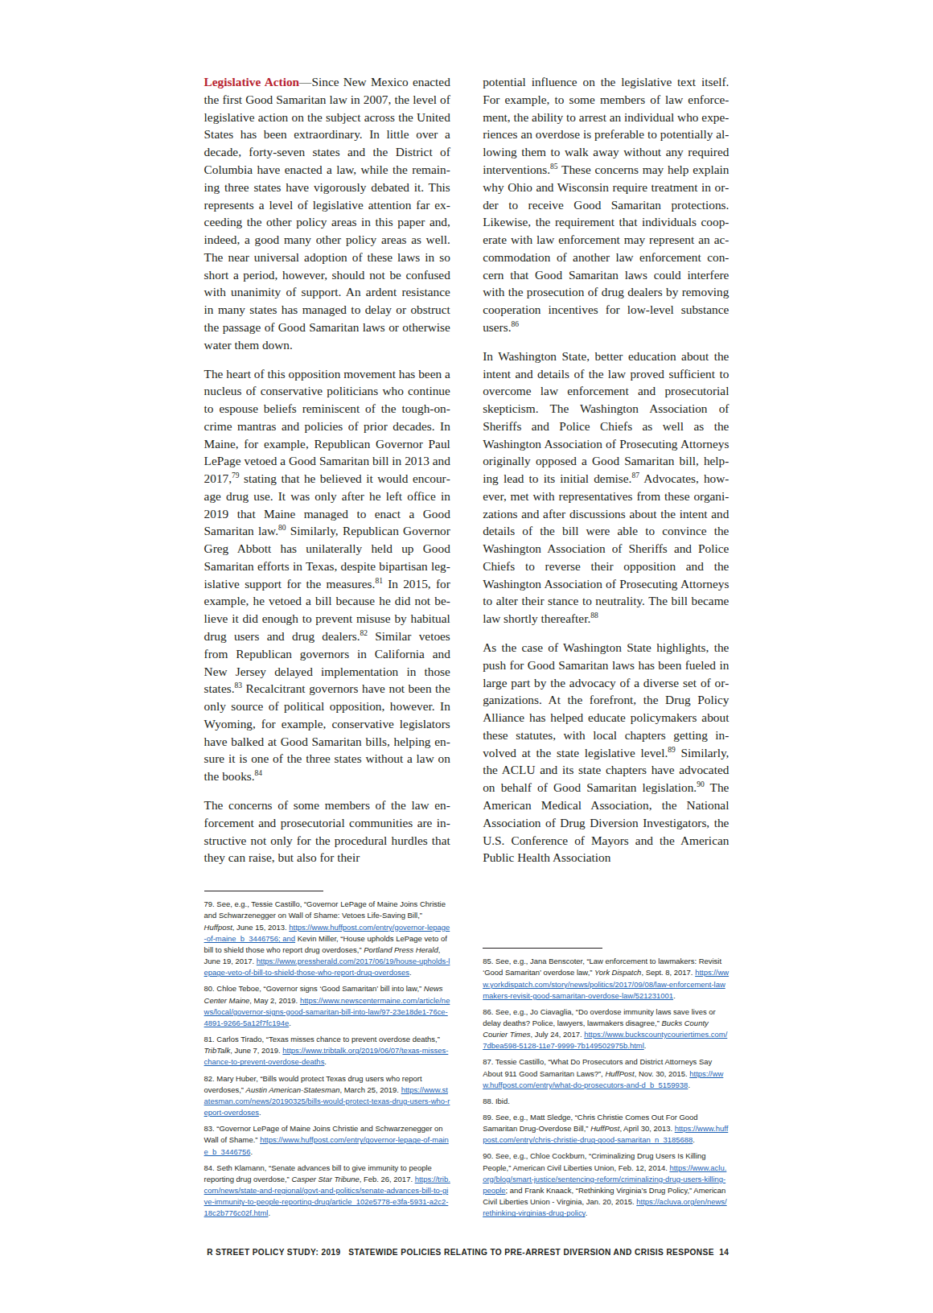Legislative Action—Since New Mexico enacted the first Good Samaritan law in 2007, the level of legislative action on the subject across the United States has been extraordinary. In little over a decade, forty-seven states and the District of Columbia have enacted a law, while the remaining three states have vigorously debated it. This represents a level of legislative attention far exceeding the other policy areas in this paper and, indeed, a good many other policy areas as well. The near universal adoption of these laws in so short a period, however, should not be confused with unanimity of support. An ardent resistance in many states has managed to delay or obstruct the passage of Good Samaritan laws or otherwise water them down.
The heart of this opposition movement has been a nucleus of conservative politicians who continue to espouse beliefs reminiscent of the tough-on-crime mantras and policies of prior decades. In Maine, for example, Republican Governor Paul LePage vetoed a Good Samaritan bill in 2013 and 2017,79 stating that he believed it would encourage drug use. It was only after he left office in 2019 that Maine managed to enact a Good Samaritan law.80 Similarly, Republican Governor Greg Abbott has unilaterally held up Good Samaritan efforts in Texas, despite bipartisan legislative support for the measures.81 In 2015, for example, he vetoed a bill because he did not believe it did enough to prevent misuse by habitual drug users and drug dealers.82 Similar vetoes from Republican governors in California and New Jersey delayed implementation in those states.83 Recalcitrant governors have not been the only source of political opposition, however. In Wyoming, for example, conservative legislators have balked at Good Samaritan bills, helping ensure it is one of the three states without a law on the books.84
The concerns of some members of the law enforcement and prosecutorial communities are instructive not only for the procedural hurdles that they can raise, but also for their
79. See, e.g., Tessie Castillo, “Governor LePage of Maine Joins Christie and Schwarzenegger on Wall of Shame: Vetoes Life-Saving Bill,” Huffpost, June 15, 2013. https://www.huffpost.com/entry/governor-lepage-of-maine_b_3446756; and Kevin Miller, “House upholds LePage veto of bill to shield those who report drug overdoses,” Portland Press Herald, June 19, 2017. https://www.pressherald.com/2017/06/19/house-upholds-lepage-veto-of-bill-to-shield-those-who-report-drug-overdoses.
80. Chloe Teboe, “Governor signs ‘Good Samaritan’ bill into law,” News Center Maine, May 2, 2019. https://www.newscentermaine.com/article/news/local/governor-signs-good-samaritan-bill-into-law/97-23e18de1-76ce-4891-9266-5a12f7fc194e.
81. Carlos Tirado, “Texas misses chance to prevent overdose deaths,” TribTalk, June 7, 2019. https://www.tribtalk.org/2019/06/07/texas-misses-chance-to-prevent-overdose-deaths.
82. Mary Huber, “Bills would protect Texas drug users who report overdoses,” Austin American-Statesman, March 25, 2019. https://www.statesman.com/news/20190325/bills-would-protect-texas-drug-users-who-report-overdoses.
83. “Governor LePage of Maine Joins Christie and Schwarzenegger on Wall of Shame.” https://www.huffpost.com/entry/governor-lepage-of-maine_b_3446756.
84. Seth Klamann, “Senate advances bill to give immunity to people reporting drug overdose,” Casper Star Tribune, Feb. 26, 2017. https://trib.com/news/state-and-regional/govt-and-politics/senate-advances-bill-to-give-immunity-to-people-reporting-drug/article_102e5778-e3fa-5931-a2c2-18c2b776c02f.html.
potential influence on the legislative text itself. For example, to some members of law enforcement, the ability to arrest an individual who experiences an overdose is preferable to potentially allowing them to walk away without any required interventions.85 These concerns may help explain why Ohio and Wisconsin require treatment in order to receive Good Samaritan protections. Likewise, the requirement that individuals cooperate with law enforcement may represent an accommodation of another law enforcement concern that Good Samaritan laws could interfere with the prosecution of drug dealers by removing cooperation incentives for low-level substance users.86
In Washington State, better education about the intent and details of the law proved sufficient to overcome law enforcement and prosecutorial skepticism. The Washington Association of Sheriffs and Police Chiefs as well as the Washington Association of Prosecuting Attorneys originally opposed a Good Samaritan bill, helping lead to its initial demise.87 Advocates, however, met with representatives from these organizations and after discussions about the intent and details of the bill were able to convince the Washington Association of Sheriffs and Police Chiefs to reverse their opposition and the Washington Association of Prosecuting Attorneys to alter their stance to neutrality. The bill became law shortly thereafter.88
As the case of Washington State highlights, the push for Good Samaritan laws has been fueled in large part by the advocacy of a diverse set of organizations. At the forefront, the Drug Policy Alliance has helped educate policymakers about these statutes, with local chapters getting involved at the state legislative level.89 Similarly, the ACLU and its state chapters have advocated on behalf of Good Samaritan legislation.90 The American Medical Association, the National Association of Drug Diversion Investigators, the U.S. Conference of Mayors and the American Public Health Association
85. See, e.g., Jana Benscoter, “Law enforcement to lawmakers: Revisit ‘Good Samaritan’ overdose law,” York Dispatch, Sept. 8, 2017. https://www.yorkdispatch.com/story/news/politics/2017/09/08/law-enforcement-lawmakers-revisit-good-samaritan-overdose-law/521231001.
86. See, e.g., Jo Ciavaglia, “Do overdose immunity laws save lives or delay deaths? Police, lawyers, lawmakers disagree,” Bucks County Courier Times, July 24, 2017. https://www.buckscountycouriertimes.com/7dbea598-5128-11e7-9999-7b149502975b.html.
87. Tessie Castillo, “What Do Prosecutors and District Attorneys Say About 911 Good Samaritan Laws?”, HuffPost, Nov. 30, 2015. https://www.huffpost.com/entry/what-do-prosecutors-and-d_b_5159938.
88. Ibid.
89. See, e.g., Matt Sledge, “Chris Christie Comes Out For Good Samaritan Drug-Overdose Bill,” HuffPost, April 30, 2013. https://www.huffpost.com/entry/chris-christie-drug-good-samaritan_n_3185688.
90. See, e.g., Chloe Cockburn, “Criminalizing Drug Users Is Killing People,” American Civil Liberties Union, Feb. 12, 2014. https://www.aclu.org/blog/smart-justice/sentencing-reform/criminalizing-drug-users-killing-people; and Frank Knaack, “Rethinking Virginia’s Drug Policy,” American Civil Liberties Union - Virginia, Jan. 20, 2015. https://acluva.org/en/news/rethinking-virginias-drug-policy.
R STREET POLICY STUDY: 2019 STATEWIDE POLICIES RELATING TO PRE-ARREST DIVERSION AND CRISIS RESPONSE 14